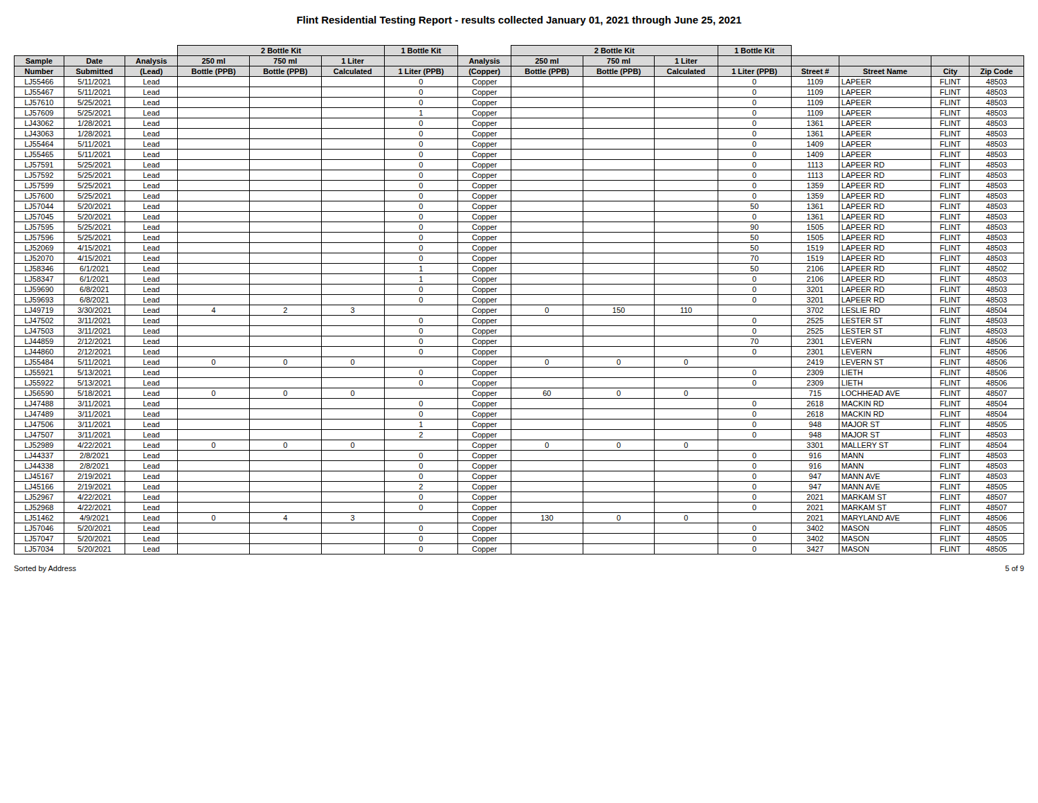Flint Residential Testing Report - results collected January 01, 2021 through June 25, 2021
| | | | 2 Bottle Kit | 1 Bottle Kit | | 2 Bottle Kit | 1 Bottle Kit | | | | |
| --- | --- | --- | --- | --- | --- | --- | --- | --- | --- | --- | --- |
| Sample | Date | Analysis | 250 ml | 750 ml | 1 Liter | | Analysis | 250 ml | 750 ml | 1 Liter | | | | | |
| Number | Submitted | (Lead) | Bottle (PPB) | Bottle (PPB) | Calculated | 1 Liter (PPB) | (Copper) | Bottle (PPB) | Bottle (PPB) | Calculated | 1 Liter (PPB) | Street # | Street Name | City | Zip Code |
| LJ55466 | 5/11/2021 | Lead | | | | 0 | Copper | | | | 0 | 1109 | LAPEER | FLINT | 48503 |
| LJ55467 | 5/11/2021 | Lead | | | | 0 | Copper | | | | 0 | 1109 | LAPEER | FLINT | 48503 |
| LJ57610 | 5/25/2021 | Lead | | | | 0 | Copper | | | | 0 | 1109 | LAPEER | FLINT | 48503 |
| LJ57609 | 5/25/2021 | Lead | | | | 1 | Copper | | | | 0 | 1109 | LAPEER | FLINT | 48503 |
| LJ43062 | 1/28/2021 | Lead | | | | 0 | Copper | | | | 0 | 1361 | LAPEER | FLINT | 48503 |
| LJ43063 | 1/28/2021 | Lead | | | | 0 | Copper | | | | 0 | 1361 | LAPEER | FLINT | 48503 |
| LJ55464 | 5/11/2021 | Lead | | | | 0 | Copper | | | | 0 | 1409 | LAPEER | FLINT | 48503 |
| LJ55465 | 5/11/2021 | Lead | | | | 0 | Copper | | | | 0 | 1409 | LAPEER | FLINT | 48503 |
| LJ57591 | 5/25/2021 | Lead | | | | 0 | Copper | | | | 0 | 1113 | LAPEER RD | FLINT | 48503 |
| LJ57592 | 5/25/2021 | Lead | | | | 0 | Copper | | | | 0 | 1113 | LAPEER RD | FLINT | 48503 |
| LJ57599 | 5/25/2021 | Lead | | | | 0 | Copper | | | | 0 | 1359 | LAPEER RD | FLINT | 48503 |
| LJ57600 | 5/25/2021 | Lead | | | | 0 | Copper | | | | 0 | 1359 | LAPEER RD | FLINT | 48503 |
| LJ57044 | 5/20/2021 | Lead | | | | 0 | Copper | | | | 50 | 1361 | LAPEER RD | FLINT | 48503 |
| LJ57045 | 5/20/2021 | Lead | | | | 0 | Copper | | | | 0 | 1361 | LAPEER RD | FLINT | 48503 |
| LJ57595 | 5/25/2021 | Lead | | | | 0 | Copper | | | | 90 | 1505 | LAPEER RD | FLINT | 48503 |
| LJ57596 | 5/25/2021 | Lead | | | | 0 | Copper | | | | 50 | 1505 | LAPEER RD | FLINT | 48503 |
| LJ52069 | 4/15/2021 | Lead | | | | 0 | Copper | | | | 50 | 1519 | LAPEER RD | FLINT | 48503 |
| LJ52070 | 4/15/2021 | Lead | | | | 0 | Copper | | | | 70 | 1519 | LAPEER RD | FLINT | 48503 |
| LJ58346 | 6/1/2021 | Lead | | | | 1 | Copper | | | | 50 | 2106 | LAPEER RD | FLINT | 48502 |
| LJ58347 | 6/1/2021 | Lead | | | | 1 | Copper | | | | 0 | 2106 | LAPEER RD | FLINT | 48503 |
| LJ59690 | 6/8/2021 | Lead | | | | 0 | Copper | | | | 0 | 3201 | LAPEER RD | FLINT | 48503 |
| LJ59693 | 6/8/2021 | Lead | | | | 0 | Copper | | | | 0 | 3201 | LAPEER RD | FLINT | 48503 |
| LJ49719 | 3/30/2021 | Lead | 4 | 2 | 3 | | Copper | 0 | 150 | 110 | | 3702 | LESLIE RD | FLINT | 48504 |
| LJ47502 | 3/11/2021 | Lead | | | | 0 | Copper | | | | 0 | 2525 | LESTER ST | FLINT | 48503 |
| LJ47503 | 3/11/2021 | Lead | | | | 0 | Copper | | | | 0 | 2525 | LESTER ST | FLINT | 48503 |
| LJ44859 | 2/12/2021 | Lead | | | | 0 | Copper | | | | 70 | 2301 | LEVERN | FLINT | 48506 |
| LJ44860 | 2/12/2021 | Lead | | | | 0 | Copper | | | | 0 | 2301 | LEVERN | FLINT | 48506 |
| LJ55484 | 5/11/2021 | Lead | 0 | 0 | 0 | | Copper | 0 | 0 | 0 | | 2419 | LEVERN ST | FLINT | 48506 |
| LJ55921 | 5/13/2021 | Lead | | | | 0 | Copper | | | | 0 | 2309 | LIETH | FLINT | 48506 |
| LJ55922 | 5/13/2021 | Lead | | | | 0 | Copper | | | | 0 | 2309 | LIETH | FLINT | 48506 |
| LJ56590 | 5/18/2021 | Lead | 0 | 0 | 0 | | Copper | 60 | 0 | 0 | | 715 | LOCHHEAD AVE | FLINT | 48507 |
| LJ47488 | 3/11/2021 | Lead | | | | 0 | Copper | | | | 0 | 2618 | MACKIN RD | FLINT | 48504 |
| LJ47489 | 3/11/2021 | Lead | | | | 0 | Copper | | | | 0 | 2618 | MACKIN RD | FLINT | 48504 |
| LJ47506 | 3/11/2021 | Lead | | | | 1 | Copper | | | | 0 | 948 | MAJOR ST | FLINT | 48505 |
| LJ47507 | 3/11/2021 | Lead | | | | 2 | Copper | | | | 0 | 948 | MAJOR ST | FLINT | 48503 |
| LJ52989 | 4/22/2021 | Lead | 0 | 0 | 0 | | Copper | 0 | 0 | 0 | | 3301 | MALLERY ST | FLINT | 48504 |
| LJ44337 | 2/8/2021 | Lead | | | | 0 | Copper | | | | 0 | 916 | MANN | FLINT | 48503 |
| LJ44338 | 2/8/2021 | Lead | | | | 0 | Copper | | | | 0 | 916 | MANN | FLINT | 48503 |
| LJ45167 | 2/19/2021 | Lead | | | | 0 | Copper | | | | 0 | 947 | MANN AVE | FLINT | 48503 |
| LJ45166 | 2/19/2021 | Lead | | | | 2 | Copper | | | | 0 | 947 | MANN AVE | FLINT | 48505 |
| LJ52967 | 4/22/2021 | Lead | | | | 0 | Copper | | | | 0 | 2021 | MARKAM ST | FLINT | 48507 |
| LJ52968 | 4/22/2021 | Lead | | | | 0 | Copper | | | | 0 | 2021 | MARKAM ST | FLINT | 48507 |
| LJ51462 | 4/9/2021 | Lead | 0 | 4 | 3 | | Copper | 130 | 0 | 0 | | 2021 | MARYLAND AVE | FLINT | 48506 |
| LJ57046 | 5/20/2021 | Lead | | | | 0 | Copper | | | | 0 | 3402 | MASON | FLINT | 48505 |
| LJ57047 | 5/20/2021 | Lead | | | | 0 | Copper | | | | 0 | 3402 | MASON | FLINT | 48505 |
| LJ57034 | 5/20/2021 | Lead | | | | 0 | Copper | | | | 0 | 3427 | MASON | FLINT | 48505 |
Sorted by Address 5 of 9